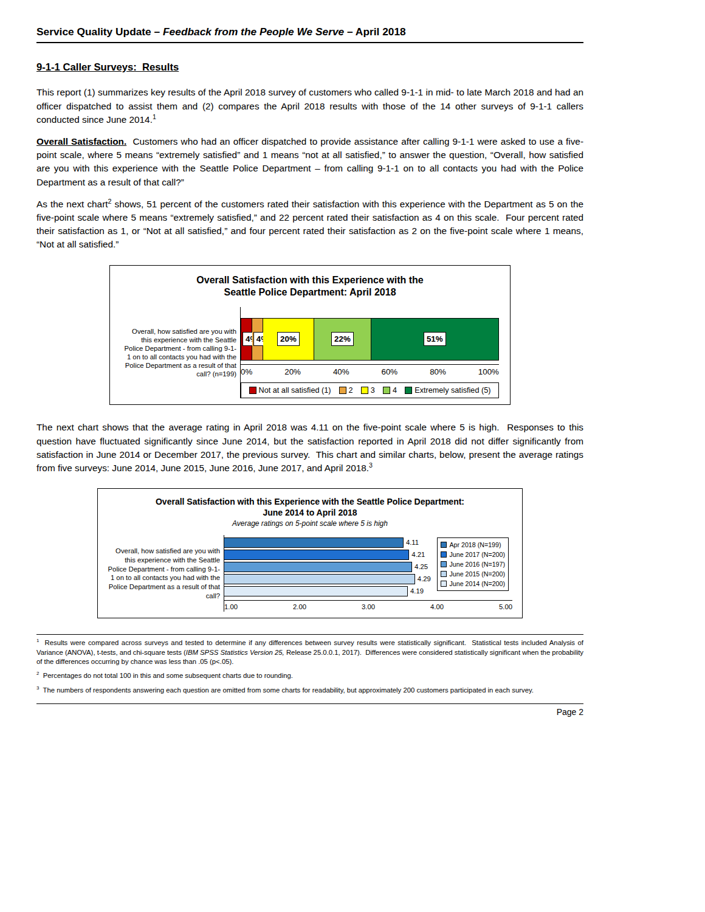Service Quality Update – Feedback from the People We Serve – April 2018
9-1-1 Caller Surveys: Results
This report (1) summarizes key results of the April 2018 survey of customers who called 9-1-1 in mid- to late March 2018 and had an officer dispatched to assist them and (2) compares the April 2018 results with those of the 14 other surveys of 9-1-1 callers conducted since June 2014.1
Overall Satisfaction. Customers who had an officer dispatched to provide assistance after calling 9-1-1 were asked to use a five-point scale, where 5 means “extremely satisfied” and 1 means “not at all satisfied,” to answer the question, “Overall, how satisfied are you with this experience with the Seattle Police Department – from calling 9-1-1 on to all contacts you had with the Police Department as a result of that call?”
As the next chart2 shows, 51 percent of the customers rated their satisfaction with this experience with the Department as 5 on the five-point scale where 5 means “extremely satisfied,” and 22 percent rated their satisfaction as 4 on this scale. Four percent rated their satisfaction as 1, or “Not at all satisfied,” and four percent rated their satisfaction as 2 on the five-point scale where 1 means, “Not at all satisfied.”
Overall Satisfaction with this Experience with the
Seattle Police Department: April 2018
Overall, how satisfied are you with this experience with the Seattle Police Department - from calling 9-1-1 on to all contacts you had with the Police Department as a result of that call? (n=199)
4%
4%
20%
22%
51%
0%
20%
40%
60%
80%
100%
Not at all satisfied (1)
2
3
4
Extremely satisfied (5)
The next chart shows that the average rating in April 2018 was 4.11 on the five-point scale where 5 is high. Responses to this question have fluctuated significantly since June 2014, but the satisfaction reported in April 2018 did not differ significantly from satisfaction in June 2014 or December 2017, the previous survey. This chart and similar charts, below, present the average ratings from five surveys: June 2014, June 2015, June 2016, June 2017, and April 2018.3
Overall Satisfaction with this Experience with the Seattle Police Department:
June 2014 to April 2018
Average ratings on 5-point scale where 5 is high
Overall, how satisfied are you with this experience with the Seattle Police Department - from calling 9-1-1 on to all contacts you had with the Police Department as a result of that call?
Apr 2018 (N=199)
June 2017 (N=200)
June 2016 (N=197)
June 2015 (N=200)
June 2014 (N=200)
4.11
4.21
4.25
4.29
4.19
1.00
2.00
3.00
4.00
5.00
1 Results were compared across surveys and tested to determine if any differences between survey results were statistically significant. Statistical tests included Analysis of Variance (ANOVA), t-tests, and chi-square tests (IBM SPSS Statistics Version 25, Release 25.0.0.1, 2017). Differences were considered statistically significant when the probability of the differences occurring by chance was less than .05 (p<.05).
2 Percentages do not total 100 in this and some subsequent charts due to rounding.
3 The numbers of respondents answering each question are omitted from some charts for readability, but approximately 200 customers participated in each survey.
Page 2